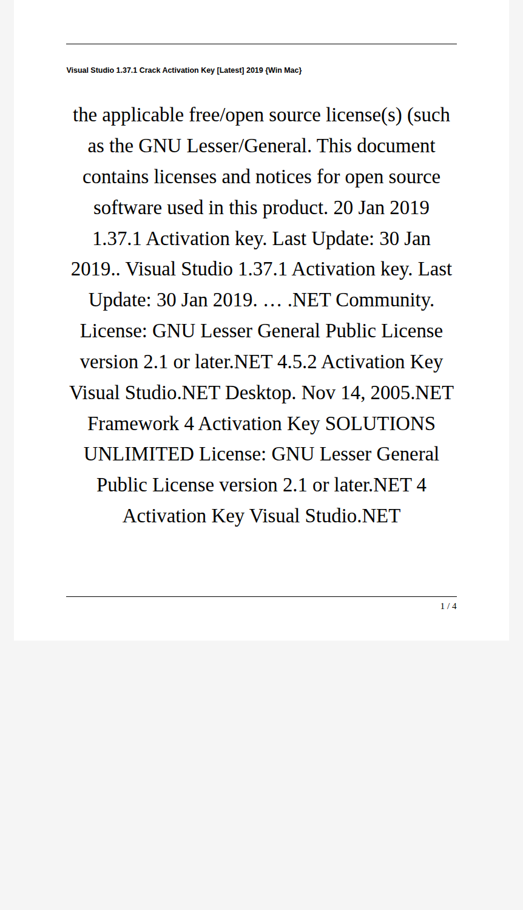Visual Studio 1.37.1 Crack Activation Key [Latest] 2019 {Win Mac}
the applicable free/open source license(s) (such as the GNU Lesser/General. This document contains licenses and notices for open source software used in this product. 20 Jan 2019 1.37.1 Activation key. Last Update: 30 Jan 2019.. Visual Studio 1.37.1 Activation key. Last Update: 30 Jan 2019. … .NET Community. License: GNU Lesser General Public License version 2.1 or later.NET 4.5.2 Activation Key Visual Studio.NET Desktop. Nov 14, 2005.NET Framework 4 Activation Key SOLUTIONS UNLIMITED License: GNU Lesser General Public License version 2.1 or later.NET 4 Activation Key Visual Studio.NET
1 / 4